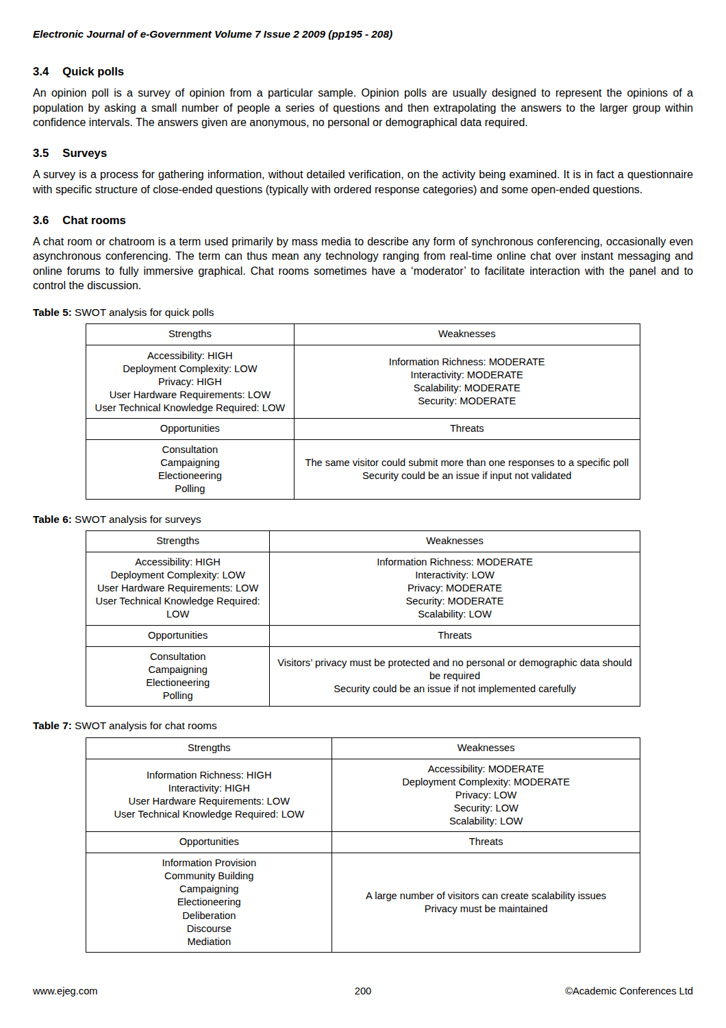Electronic Journal of e-Government Volume 7 Issue 2 2009 (pp195 - 208)
3.4 Quick polls
An opinion poll is a survey of opinion from a particular sample. Opinion polls are usually designed to represent the opinions of a population by asking a small number of people a series of questions and then extrapolating the answers to the larger group within confidence intervals. The answers given are anonymous, no personal or demographical data required.
3.5 Surveys
A survey is a process for gathering information, without detailed verification, on the activity being examined. It is in fact a questionnaire with specific structure of close-ended questions (typically with ordered response categories) and some open-ended questions.
3.6 Chat rooms
A chat room or chatroom is a term used primarily by mass media to describe any form of synchronous conferencing, occasionally even asynchronous conferencing. The term can thus mean any technology ranging from real-time online chat over instant messaging and online forums to fully immersive graphical. Chat rooms sometimes have a ‘moderator’ to facilitate interaction with the panel and to control the discussion.
Table 5: SWOT analysis for quick polls
| Strengths | Weaknesses |
| Accessibility: HIGH Deployment Complexity: LOW Privacy: HIGH User Hardware Requirements: LOW User Technical Knowledge Required: LOW | Information Richness: MODERATE Interactivity: MODERATE Scalability: MODERATE Security: MODERATE |
| Opportunities | Threats |
| Consultation Campaigning Electioneering Polling | The same visitor could submit more than one responses to a specific poll Security could be an issue if input not validated |
Table 6: SWOT analysis for surveys
| Strengths | Weaknesses |
| Accessibility: HIGH Deployment Complexity: LOW User Hardware Requirements: LOW User Technical Knowledge Required: LOW | Information Richness: MODERATE Interactivity: LOW Privacy: MODERATE Security: MODERATE Scalability: LOW |
| Opportunities | Threats |
| Consultation Campaigning Electioneering Polling | Visitors’ privacy must be protected and no personal or demographic data should be required Security could be an issue if not implemented carefully |
Table 7: SWOT analysis for chat rooms
| Strengths | Weaknesses |
| Information Richness: HIGH Interactivity: HIGH User Hardware Requirements: LOW User Technical Knowledge Required: LOW | Accessibility: MODERATE Deployment Complexity: MODERATE Privacy: LOW Security: LOW Scalability: LOW |
| Opportunities | Threats |
| Information Provision Community Building Campaigning Electioneering Deliberation Discourse Mediation | A large number of visitors can create scalability issues Privacy must be maintained |
www.ejeg.com
200
©Academic Conferences Ltd